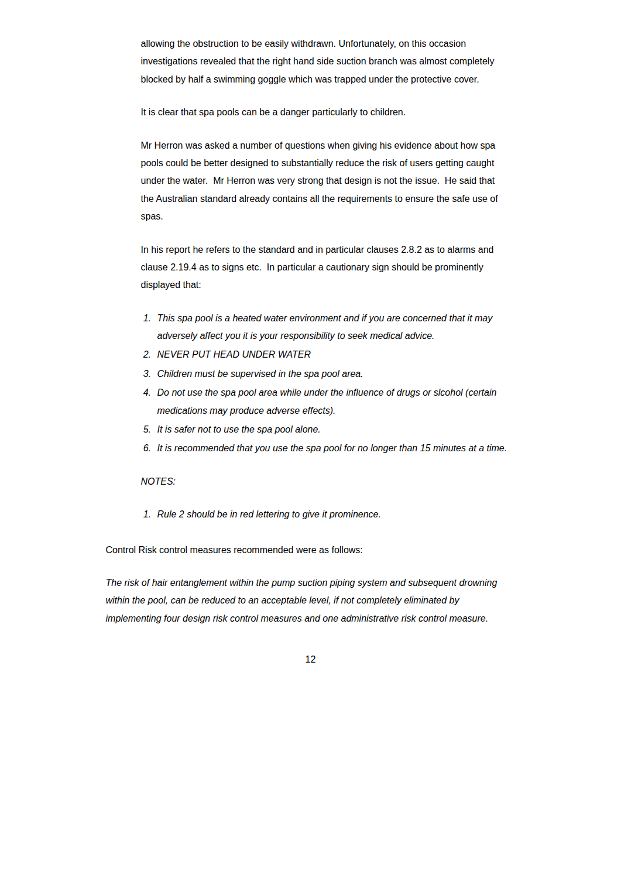allowing the obstruction to be easily withdrawn. Unfortunately, on this occasion investigations revealed that the right hand side suction branch was almost completely blocked by half a swimming goggle which was trapped under the protective cover.
It is clear that spa pools can be a danger particularly to children.
Mr Herron was asked a number of questions when giving his evidence about how spa pools could be better designed to substantially reduce the risk of users getting caught under the water. Mr Herron was very strong that design is not the issue. He said that the Australian standard already contains all the requirements to ensure the safe use of spas.
In his report he refers to the standard and in particular clauses 2.8.2 as to alarms and clause 2.19.4 as to signs etc. In particular a cautionary sign should be prominently displayed that:
This spa pool is a heated water environment and if you are concerned that it may adversely affect you it is your responsibility to seek medical advice.
NEVER PUT HEAD UNDER WATER
Children must be supervised in the spa pool area.
Do not use the spa pool area while under the influence of drugs or slcohol (certain medications may produce adverse effects).
It is safer not to use the spa pool alone.
It is recommended that you use the spa pool for no longer than 15 minutes at a time.
NOTES:
Rule 2 should be in red lettering to give it prominence.
Control Risk control measures recommended were as follows:
The risk of hair entanglement within the pump suction piping system and subsequent drowning within the pool, can be reduced to an acceptable level, if not completely eliminated by implementing four design risk control measures and one administrative risk control measure.
12